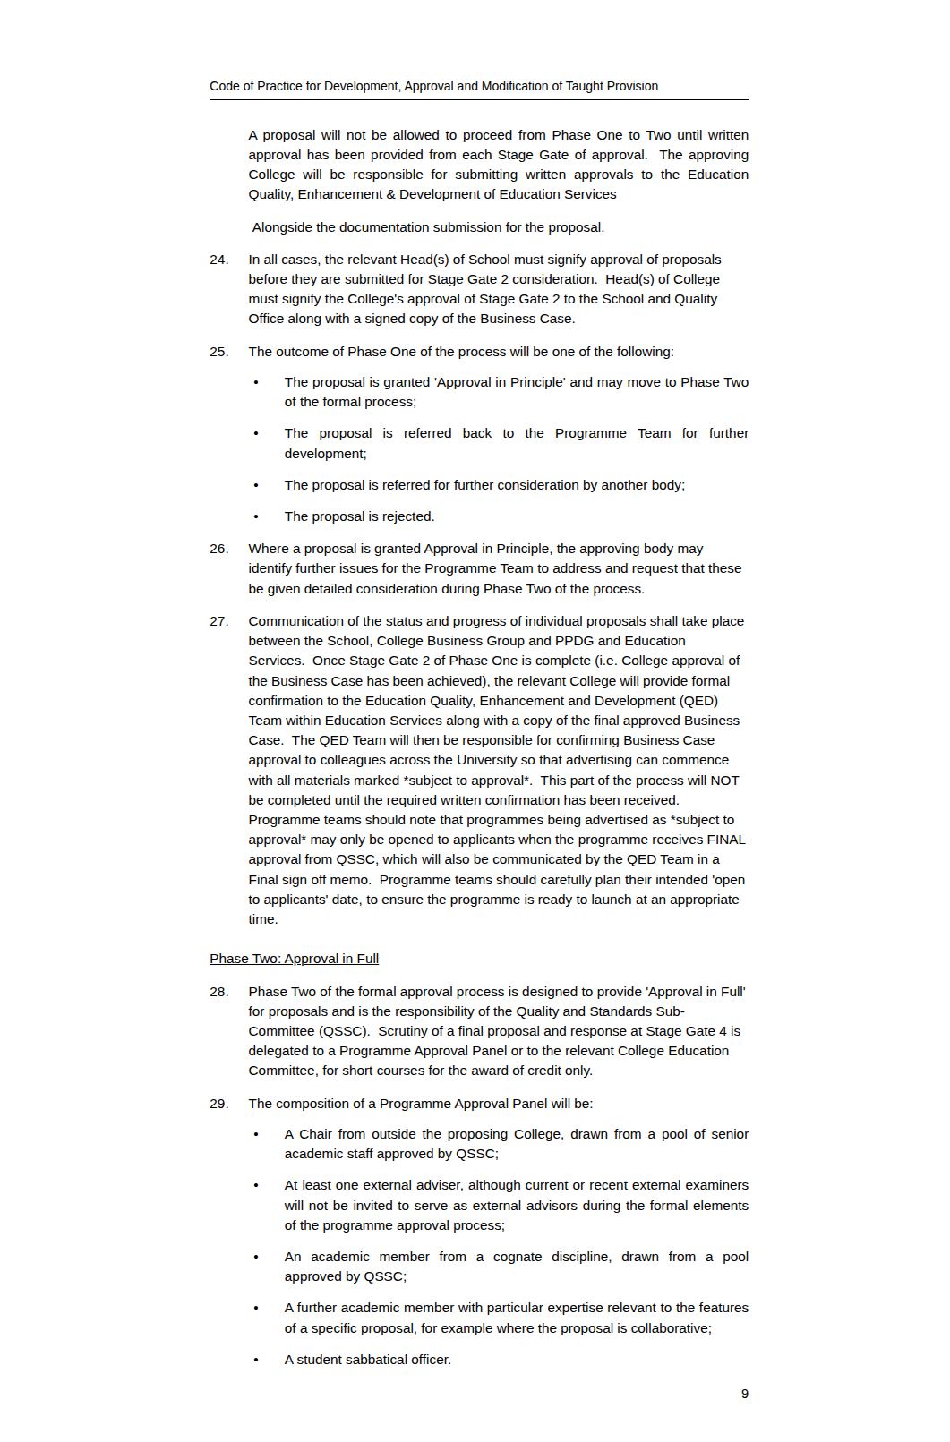Code of Practice for Development, Approval and Modification of Taught Provision
A proposal will not be allowed to proceed from Phase One to Two until written approval has been provided from each Stage Gate of approval. The approving College will be responsible for submitting written approvals to the Education Quality, Enhancement & Development of Education Services
Alongside the documentation submission for the proposal.
24. In all cases, the relevant Head(s) of School must signify approval of proposals before they are submitted for Stage Gate 2 consideration. Head(s) of College must signify the College's approval of Stage Gate 2 to the School and Quality Office along with a signed copy of the Business Case.
25. The outcome of Phase One of the process will be one of the following:
The proposal is granted 'Approval in Principle' and may move to Phase Two of the formal process;
The proposal is referred back to the Programme Team for further development;
The proposal is referred for further consideration by another body;
The proposal is rejected.
26. Where a proposal is granted Approval in Principle, the approving body may identify further issues for the Programme Team to address and request that these be given detailed consideration during Phase Two of the process.
27. Communication of the status and progress of individual proposals shall take place between the School, College Business Group and PPDG and Education Services. Once Stage Gate 2 of Phase One is complete (i.e. College approval of the Business Case has been achieved), the relevant College will provide formal confirmation to the Education Quality, Enhancement and Development (QED) Team within Education Services along with a copy of the final approved Business Case. The QED Team will then be responsible for confirming Business Case approval to colleagues across the University so that advertising can commence with all materials marked *subject to approval*. This part of the process will NOT be completed until the required written confirmation has been received. Programme teams should note that programmes being advertised as *subject to approval* may only be opened to applicants when the programme receives FINAL approval from QSSC, which will also be communicated by the QED Team in a Final sign off memo. Programme teams should carefully plan their intended 'open to applicants' date, to ensure the programme is ready to launch at an appropriate time.
Phase Two: Approval in Full
28. Phase Two of the formal approval process is designed to provide 'Approval in Full' for proposals and is the responsibility of the Quality and Standards Sub-Committee (QSSC). Scrutiny of a final proposal and response at Stage Gate 4 is delegated to a Programme Approval Panel or to the relevant College Education Committee, for short courses for the award of credit only.
29. The composition of a Programme Approval Panel will be:
A Chair from outside the proposing College, drawn from a pool of senior academic staff approved by QSSC;
At least one external adviser, although current or recent external examiners will not be invited to serve as external advisors during the formal elements of the programme approval process;
An academic member from a cognate discipline, drawn from a pool approved by QSSC;
A further academic member with particular expertise relevant to the features of a specific proposal, for example where the proposal is collaborative;
A student sabbatical officer.
9